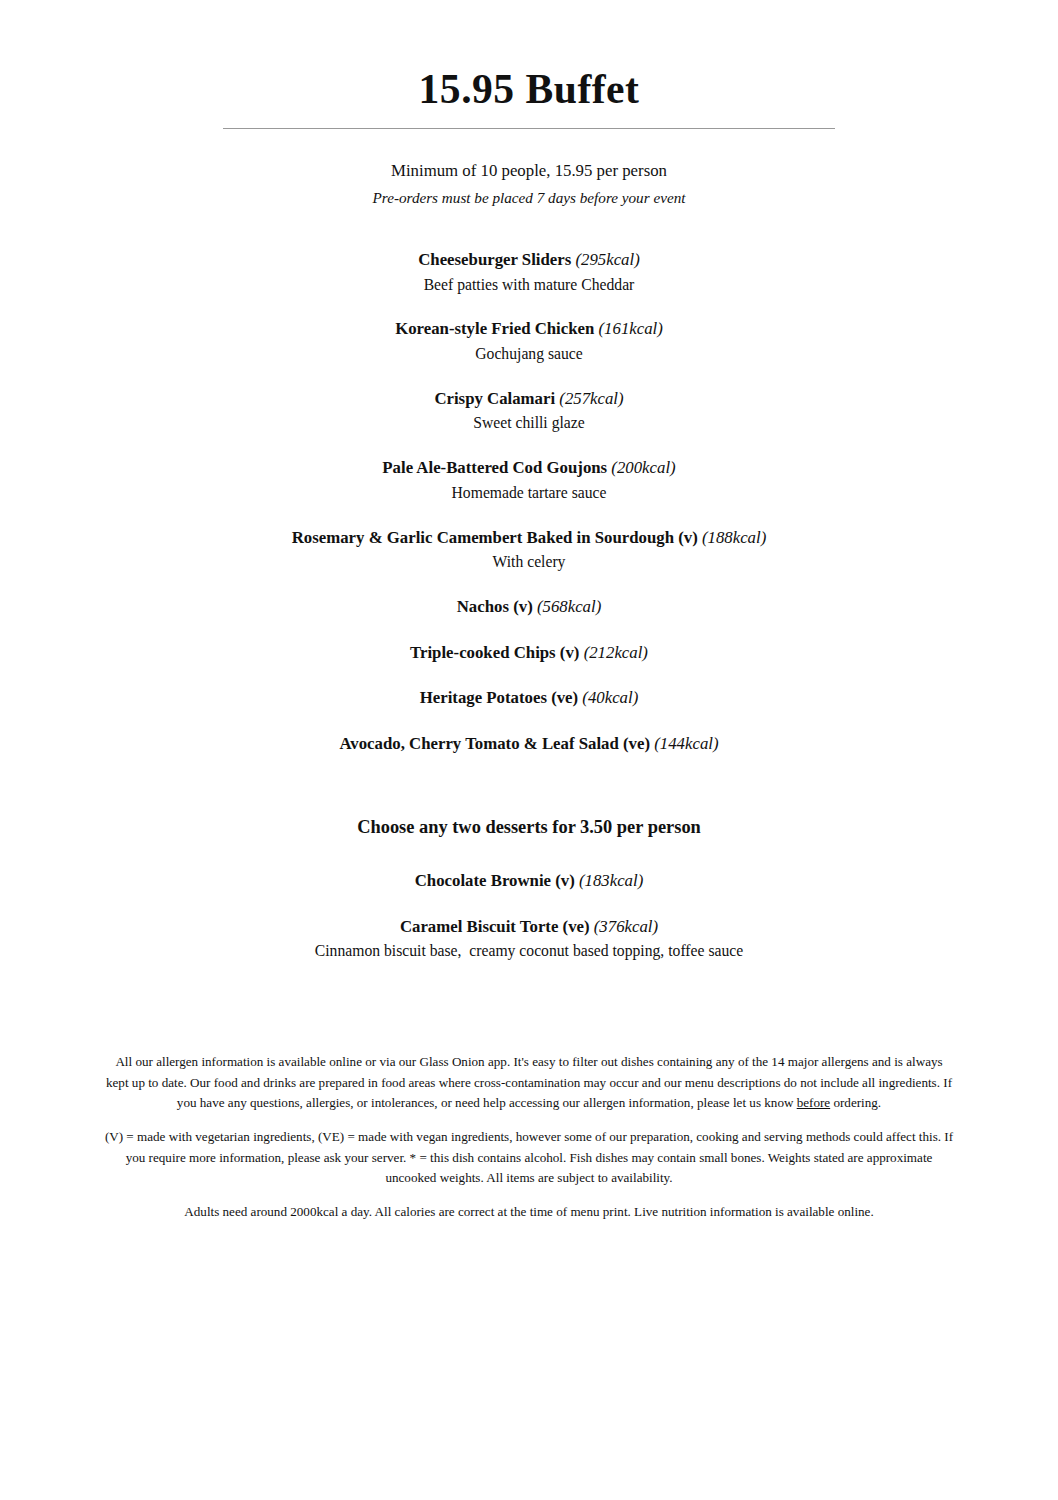15.95 Buffet
Minimum of 10 people, 15.95 per person
Pre-orders must be placed 7 days before your event
Cheeseburger Sliders (295kcal)
Beef patties with mature Cheddar
Korean-style Fried Chicken (161kcal)
Gochujang sauce
Crispy Calamari (257kcal)
Sweet chilli glaze
Pale Ale-Battered Cod Goujons (200kcal)
Homemade tartare sauce
Rosemary & Garlic Camembert Baked in Sourdough (v) (188kcal)
With celery
Nachos (v) (568kcal)
Triple-cooked Chips (v) (212kcal)
Heritage Potatoes (ve) (40kcal)
Avocado, Cherry Tomato & Leaf Salad (ve) (144kcal)
Choose any two desserts for 3.50 per person
Chocolate Brownie (v) (183kcal)
Caramel Biscuit Torte (ve) (376kcal)
Cinnamon biscuit base, creamy coconut based topping, toffee sauce
All our allergen information is available online or via our Glass Onion app. It's easy to filter out dishes containing any of the 14 major allergens and is always kept up to date. Our food and drinks are prepared in food areas where cross-contamination may occur and our menu descriptions do not include all ingredients. If you have any questions, allergies, or intolerances, or need help accessing our allergen information, please let us know before ordering.
(V) = made with vegetarian ingredients, (VE) = made with vegan ingredients, however some of our preparation, cooking and serving methods could affect this. If you require more information, please ask your server. * = this dish contains alcohol. Fish dishes may contain small bones. Weights stated are approximate uncooked weights. All items are subject to availability.
Adults need around 2000kcal a day. All calories are correct at the time of menu print. Live nutrition information is available online.